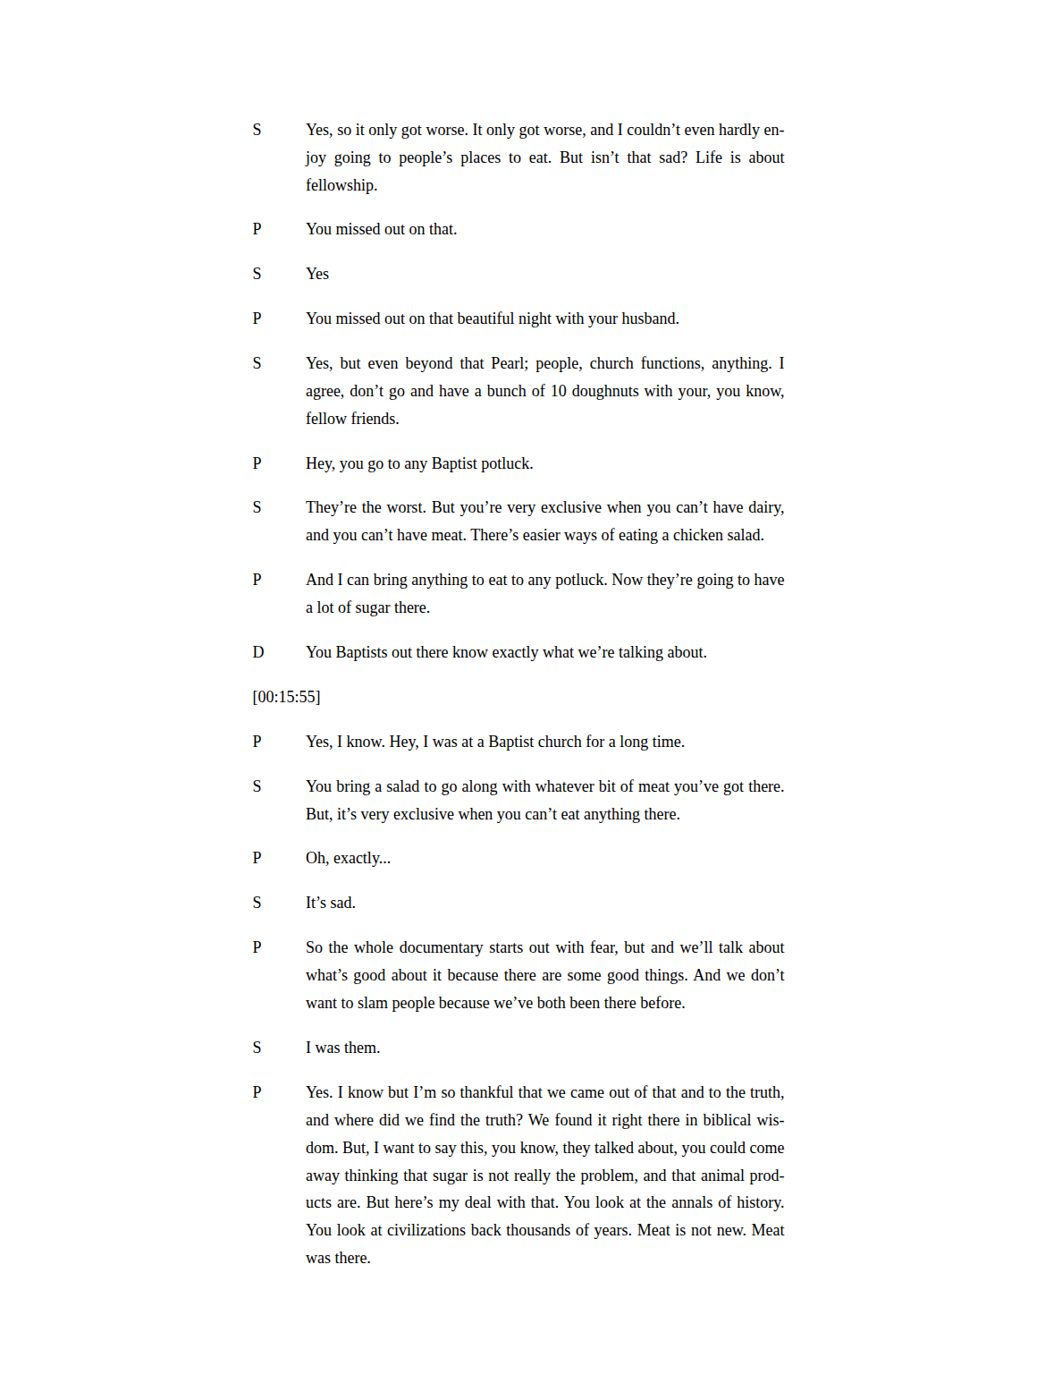| S | Yes, so it only got worse. It only got worse, and I couldn’t even hardly enjoy going to people’s places to eat. But isn’t that sad? Life is about fellowship. |
| P | You missed out on that. |
| S | Yes |
| P | You missed out on that beautiful night with your husband. |
| S | Yes, but even beyond that Pearl; people, church functions, anything. I agree, don’t go and have a bunch of 10 doughnuts with your, you know, fellow friends. |
| P | Hey, you go to any Baptist potluck. |
| S | They’re the worst. But you’re very exclusive when you can’t have dairy, and you can’t have meat. There’s easier ways of eating a chicken salad. |
| P | And I can bring anything to eat to any potluck. Now they’re going to have a lot of sugar there. |
| D | You Baptists out there know exactly what we’re talking about. |
[00:15:55]
| P | Yes, I know. Hey, I was at a Baptist church for a long time. |
| S | You bring a salad to go along with whatever bit of meat you’ve got there. But, it’s very exclusive when you can’t eat anything there. |
| P | Oh, exactly... |
| S | It’s sad. |
| P | So the whole documentary starts out with fear, but and we’ll talk about what’s good about it because there are some good things. And we don’t want to slam people because we’ve both been there before. |
| S | I was them. |
| P | Yes. I know but I’m so thankful that we came out of that and to the truth, and where did we find the truth? We found it right there in biblical wisdom. But, I want to say this, you know, they talked about, you could come away thinking that sugar is not really the problem, and that animal products are. But here’s my deal with that. You look at the annals of history. You look at civilizations back thousands of years. Meat is not new. Meat was there. |